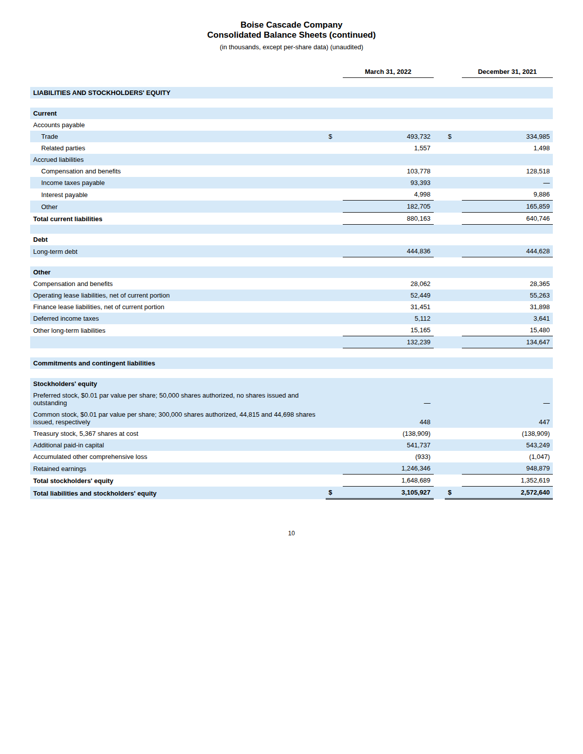Boise Cascade Company
Consolidated Balance Sheets (continued)
(in thousands, except per-share data) (unaudited)
| | | March 31, 2022 | | | December 31, 2021 |
| LIABILITIES AND STOCKHOLDERS' EQUITY | | | | | |
| Current | | | | | |
| Accounts payable | | | | | |
| Trade | $ | 493,732 | | $ | 334,985 |
| Related parties | | 1,557 | | | 1,498 |
| Accrued liabilities | | | | | |
| Compensation and benefits | | 103,778 | | | 128,518 |
| Income taxes payable | | 93,393 | | | — |
| Interest payable | | 4,998 | | | 9,886 |
| Other | | 182,705 | | | 165,859 |
| Total current liabilities | | 880,163 | | | 640,746 |
| Debt | | | | | |
| Long-term debt | | 444,836 | | | 444,628 |
| Other | | | | | |
| Compensation and benefits | | 28,062 | | | 28,365 |
| Operating lease liabilities, net of current portion | | 52,449 | | | 55,263 |
| Finance lease liabilities, net of current portion | | 31,451 | | | 31,898 |
| Deferred income taxes | | 5,112 | | | 3,641 |
| Other long-term liabilities | | 15,165 | | | 15,480 |
| | | 132,239 | | | 134,647 |
| Commitments and contingent liabilities | | | | | |
| Stockholders' equity | | | | | |
| Preferred stock, $0.01 par value per share; 50,000 shares authorized, no shares issued and outstanding | | — | | | — |
| Common stock, $0.01 par value per share; 300,000 shares authorized, 44,815 and 44,698 shares issued, respectively | | 448 | | | 447 |
| Treasury stock, 5,367 shares at cost | | (138,909) | | | (138,909) |
| Additional paid-in capital | | 541,737 | | | 543,249 |
| Accumulated other comprehensive loss | | (933) | | | (1,047) |
| Retained earnings | | 1,246,346 | | | 948,879 |
| Total stockholders' equity | | 1,648,689 | | | 1,352,619 |
| Total liabilities and stockholders' equity | $ | 3,105,927 | | $ | 2,572,640 |
10